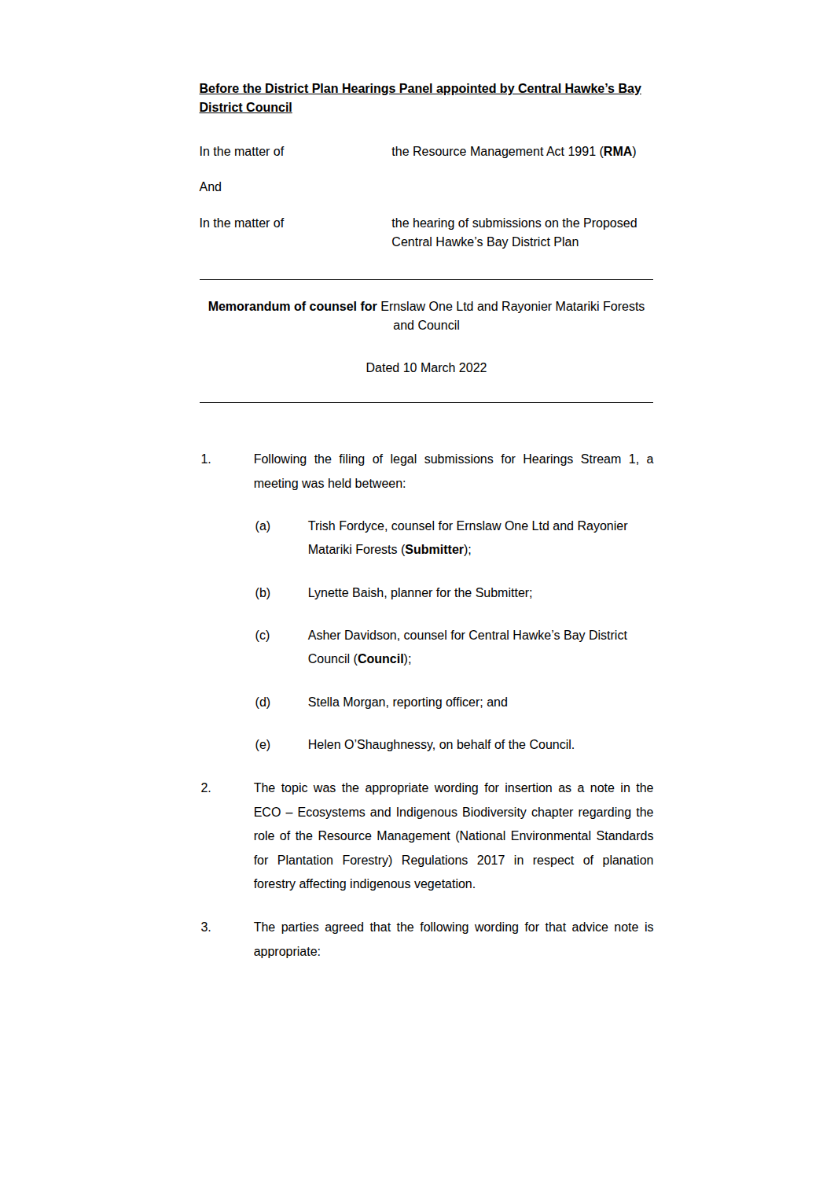Before the District Plan Hearings Panel appointed by Central Hawke’s Bay District Council
| In the matter of | the Resource Management Act 1991 ( RMA ) |
| And | |
| In the matter of | the hearing of submissions on the Proposed Central Hawke’s Bay District Plan |
Memorandum of counsel for Ernslaw One Ltd and Rayonier Matariki Forests and Council
Dated 10 March 2022
Following the filing of legal submissions for Hearings Stream 1, a meeting was held between:
Trish Fordyce, counsel for Ernslaw One Ltd and Rayonier Matariki Forests (Submitter);
Lynette Baish, planner for the Submitter;
Asher Davidson, counsel for Central Hawke’s Bay District Council (Council);
Stella Morgan, reporting officer; and
Helen O’Shaughnessy, on behalf of the Council.
The topic was the appropriate wording for insertion as a note in the ECO – Ecosystems and Indigenous Biodiversity chapter regarding the role of the Resource Management (National Environmental Standards for Plantation Forestry) Regulations 2017 in respect of planation forestry affecting indigenous vegetation.
The parties agreed that the following wording for that advice note is appropriate: